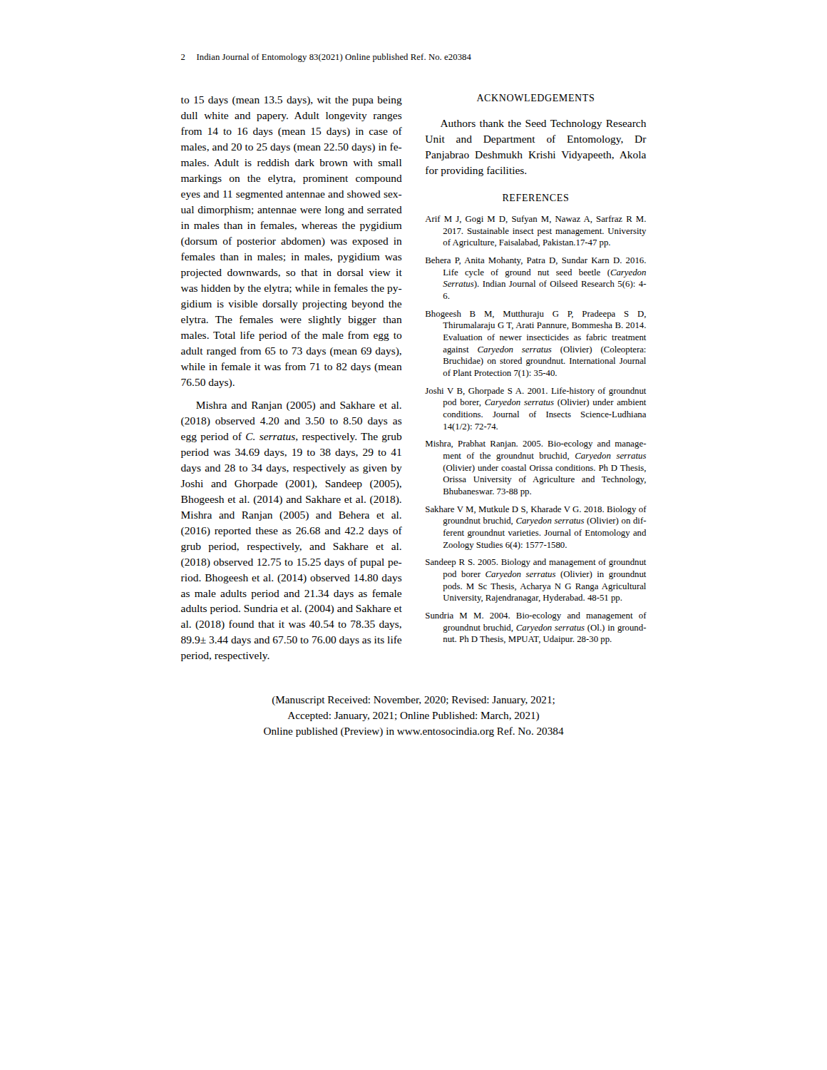2 Indian Journal of Entomology 83(2021) Online published Ref. No. e20384
to 15 days (mean 13.5 days), wit the pupa being dull white and papery. Adult longevity ranges from 14 to 16 days (mean 15 days) in case of males, and 20 to 25 days (mean 22.50 days) in females. Adult is reddish dark brown with small markings on the elytra, prominent compound eyes and 11 segmented antennae and showed sexual dimorphism; antennae were long and serrated in males than in females, whereas the pygidium (dorsum of posterior abdomen) was exposed in females than in males; in males, pygidium was projected downwards, so that in dorsal view it was hidden by the elytra; while in females the pygidium is visible dorsally projecting beyond the elytra. The females were slightly bigger than males. Total life period of the male from egg to adult ranged from 65 to 73 days (mean 69 days), while in female it was from 71 to 82 days (mean 76.50 days).
Mishra and Ranjan (2005) and Sakhare et al. (2018) observed 4.20 and 3.50 to 8.50 days as egg period of C. serratus, respectively. The grub period was 34.69 days, 19 to 38 days, 29 to 41 days and 28 to 34 days, respectively as given by Joshi and Ghorpade (2001), Sandeep (2005), Bhogeesh et al. (2014) and Sakhare et al. (2018). Mishra and Ranjan (2005) and Behera et al. (2016) reported these as 26.68 and 42.2 days of grub period, respectively, and Sakhare et al. (2018) observed 12.75 to 15.25 days of pupal period. Bhogeesh et al. (2014) observed 14.80 days as male adults period and 21.34 days as female adults period. Sundria et al. (2004) and Sakhare et al. (2018) found that it was 40.54 to 78.35 days, 89.9± 3.44 days and 67.50 to 76.00 days as its life period, respectively.
Acknowledgements
Authors thank the Seed Technology Research Unit and Department of Entomology, Dr Panjabrao Deshmukh Krishi Vidyapeeth, Akola for providing facilities.
References
Arif M J, Gogi M D, Sufyan M, Nawaz A, Sarfraz R M. 2017. Sustainable insect pest management. University of Agriculture, Faisalabad, Pakistan.17-47 pp.
Behera P, Anita Mohanty, Patra D, Sundar Karn D. 2016. Life cycle of ground nut seed beetle (Caryedon Serratus). Indian Journal of Oilseed Research 5(6): 4-6.
Bhogeesh B M, Mutthuraju G P, Pradeepa S D, Thirumalaraju G T, Arati Pannure, Bommesha B. 2014. Evaluation of newer insecticides as fabric treatment against Caryedon serratus (Olivier) (Coleoptera: Bruchidae) on stored groundnut. International Journal of Plant Protection 7(1): 35-40.
Joshi V B, Ghorpade S A. 2001. Life-history of groundnut pod borer, Caryedon serratus (Olivier) under ambient conditions. Journal of Insects Science-Ludhiana 14(1/2): 72-74.
Mishra, Prabhat Ranjan. 2005. Bio-ecology and management of the groundnut bruchid, Caryedon serratus (Olivier) under coastal Orissa conditions. Ph D Thesis, Orissa University of Agriculture and Technology, Bhubaneswar. 73-88 pp.
Sakhare V M, Mutkule D S, Kharade V G. 2018. Biology of groundnut bruchid, Caryedon serratus (Olivier) on different groundnut varieties. Journal of Entomology and Zoology Studies 6(4): 1577-1580.
Sandeep R S. 2005. Biology and management of groundnut pod borer Caryedon serratus (Olivier) in groundnut pods. M Sc Thesis, Acharya N G Ranga Agricultural University, Rajendranagar, Hyderabad. 48-51 pp.
Sundria M M. 2004. Bio-ecology and management of groundnut bruchid, Caryedon serratus (Ol.) in groundnut. Ph D Thesis, MPUAT, Udaipur. 28-30 pp.
(Manuscript Received: November, 2020; Revised: January, 2021;
Accepted: January, 2021; Online Published: March, 2021)
Online published (Preview) in www.entosocindia.org Ref. No. 20384